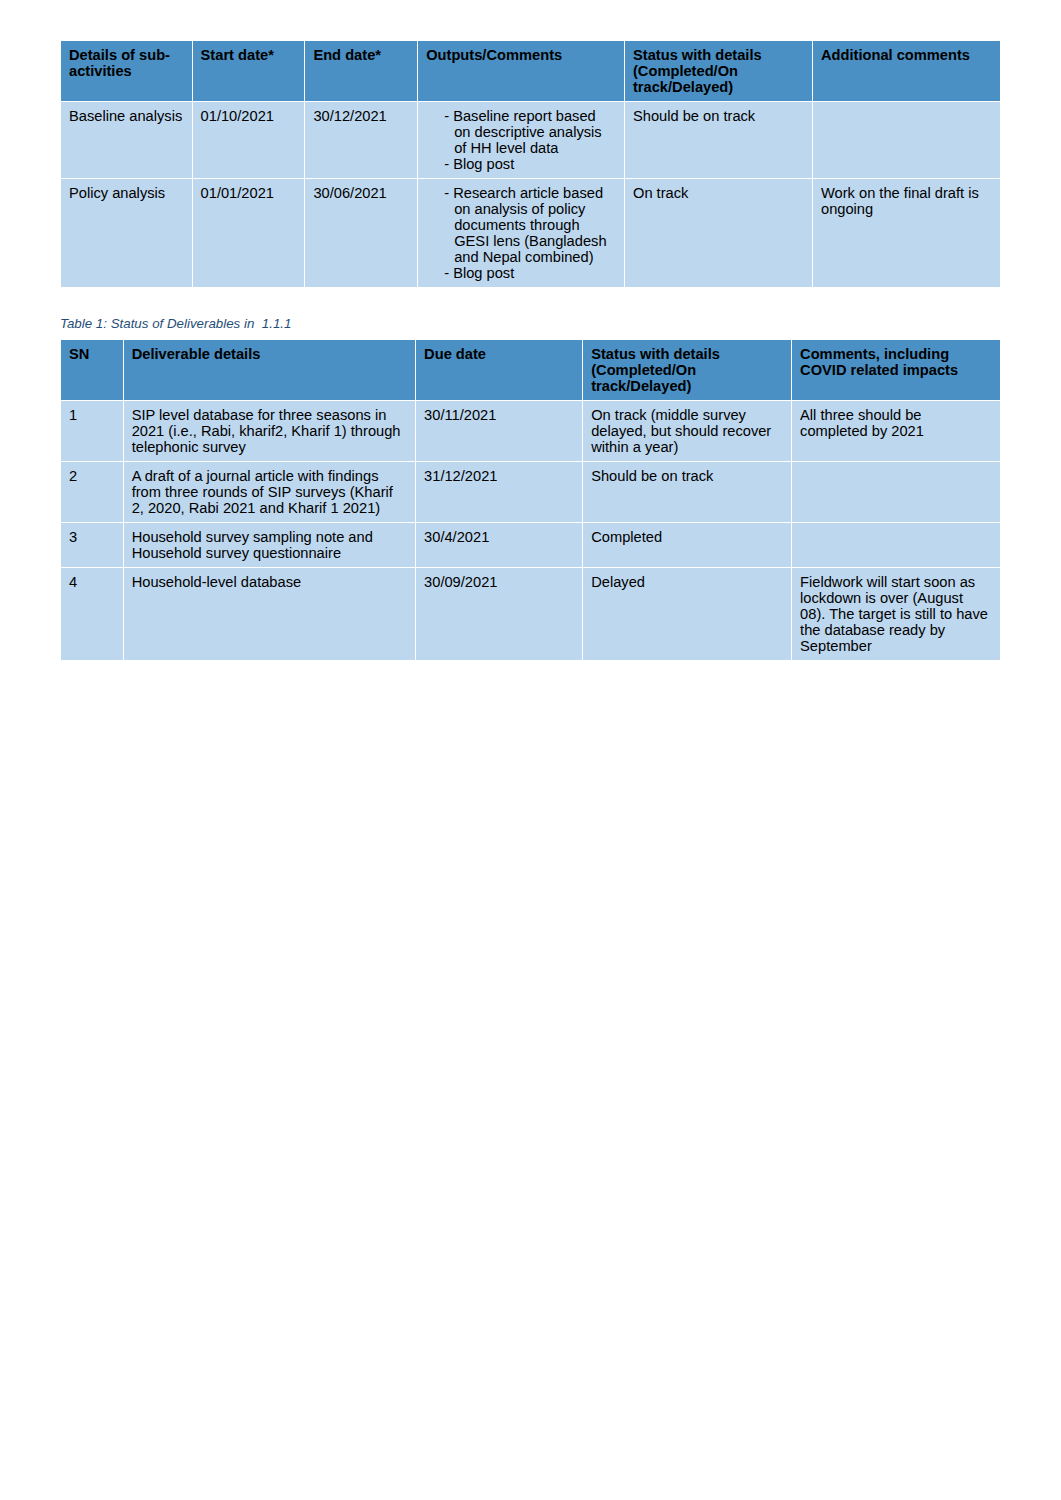| Details of sub-activities | Start date* | End date* | Outputs/Comments | Status with details (Completed/On track/Delayed) | Additional comments |
| --- | --- | --- | --- | --- | --- |
| Baseline analysis | 01/10/2021 | 30/12/2021 | Baseline report based on descriptive analysis of HH level data Blog post | Should be on track | |
| Policy analysis | 01/01/2021 | 30/06/2021 | Research article based on analysis of policy documents through GESI lens (Bangladesh and Nepal combined) Blog post | On track | Work on the final draft is ongoing |
Table 1: Status of Deliverables in 1.1.1
| SN | Deliverable details | Due date | Status with details (Completed/On track/Delayed) | Comments, including COVID related impacts |
| --- | --- | --- | --- | --- |
| 1 | SIP level database for three seasons in 2021 (i.e., Rabi, kharif2, Kharif 1) through telephonic survey | 30/11/2021 | On track (middle survey delayed, but should recover within a year) | All three should be completed by 2021 |
| 2 | A draft of a journal article with findings from three rounds of SIP surveys (Kharif 2, 2020, Rabi 2021 and Kharif 1 2021) | 31/12/2021 | Should be on track | |
| 3 | Household survey sampling note and Household survey questionnaire | 30/4/2021 | Completed | |
| 4 | Household-level database | 30/09/2021 | Delayed | Fieldwork will start soon as lockdown is over (August 08). The target is still to have the database ready by September |